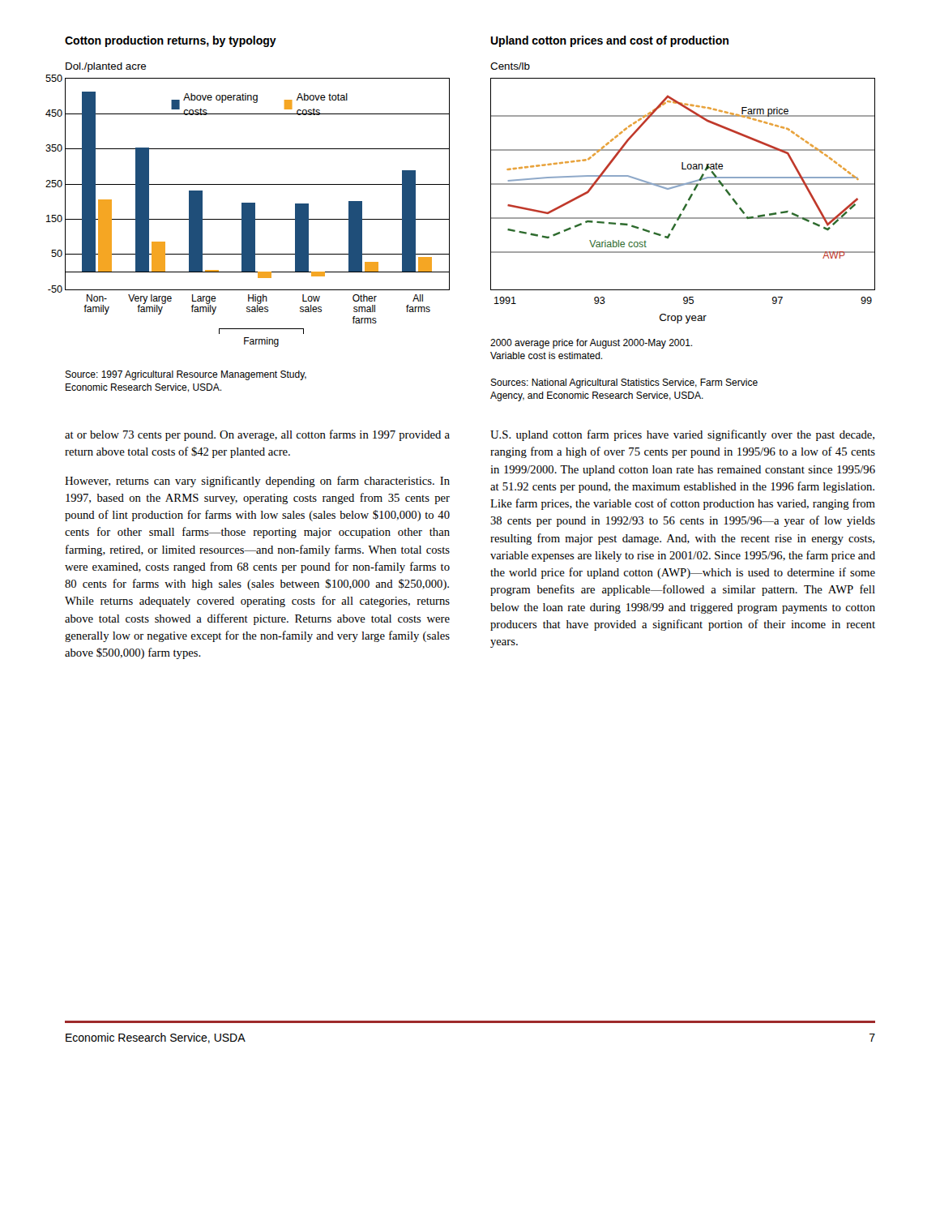Cotton production returns, by typology
Dol./planted acre
550 450 350 250 150 50 -50
Above operating costs
Above total costs
Non-
family
Very large
family
Large
family
High
sales
Low
sales
Other
small
farms
All
farms
Farming
Source: 1997 Agricultural Resource Management Study,
Economic Research Service, USDA.
Upland cotton prices and cost of production
Cents/lb
80 70 60 50 40 30 20 Farm price Loan rate Variable cost AWP
1991 93 95 97 99
Crop year
2000 average price for August 2000-May 2001.
Variable cost is estimated.
Sources: National Agricultural Statistics Service, Farm Service
Agency, and Economic Research Service, USDA.
at or below 73 cents per pound. On average, all cotton farms in 1997 provided a return above total costs of $42 per planted acre.
However, returns can vary significantly depending on farm characteristics. In 1997, based on the ARMS survey, operating costs ranged from 35 cents per pound of lint production for farms with low sales (sales below $100,000) to 40 cents for other small farms—those reporting major occupation other than farming, retired, or limited resources—and non-family farms. When total costs were examined, costs ranged from 68 cents per pound for non-family farms to 80 cents for farms with high sales (sales between $100,000 and $250,000). While returns adequately covered operating costs for all categories, returns above total costs showed a different picture. Returns above total costs were generally low or negative except for the non-family and very large family (sales above $500,000) farm types.
U.S. upland cotton farm prices have varied significantly over the past decade, ranging from a high of over 75 cents per pound in 1995/96 to a low of 45 cents in 1999/2000. The upland cotton loan rate has remained constant since 1995/96 at 51.92 cents per pound, the maximum established in the 1996 farm legislation. Like farm prices, the variable cost of cotton production has varied, ranging from 38 cents per pound in 1992/93 to 56 cents in 1995/96—a year of low yields resulting from major pest damage. And, with the recent rise in energy costs, variable expenses are likely to rise in 2001/02. Since 1995/96, the farm price and the world price for upland cotton (AWP)—which is used to determine if some program benefits are applicable—followed a similar pattern. The AWP fell below the loan rate during 1998/99 and triggered program payments to cotton producers that have provided a significant portion of their income in recent years.
Economic Research Service, USDA 7